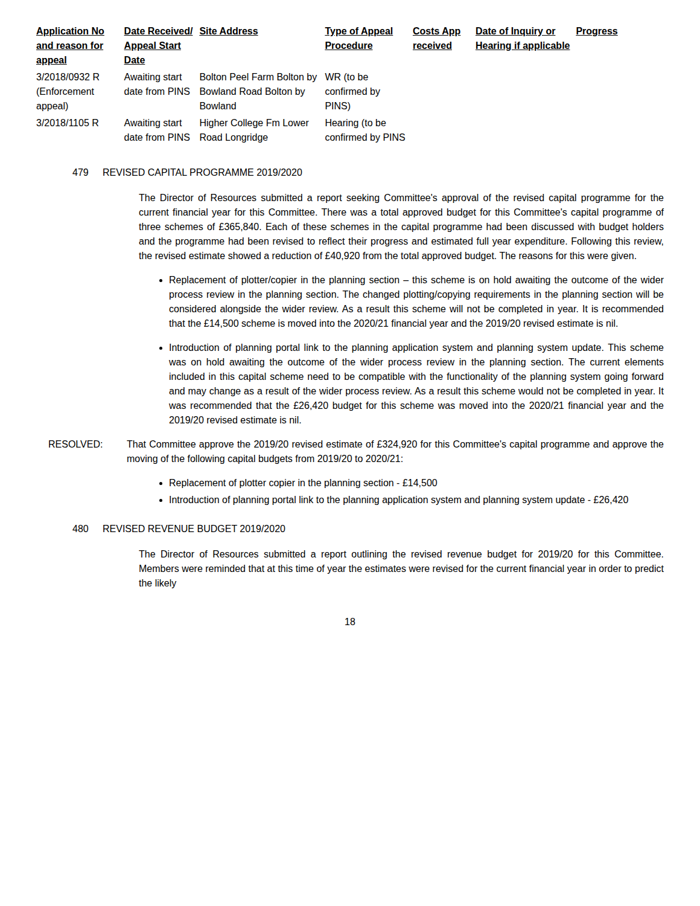| Application No and reason for appeal | Date Received/ Appeal Start Date | Site Address | Type of Appeal Procedure | Costs App received | Date of Inquiry or Hearing if applicable | Progress |
| --- | --- | --- | --- | --- | --- | --- |
| 3/2018/0932 R (Enforcement appeal) | Awaiting start date from PINS | Bolton Peel Farm Bolton by Bowland Road Bolton by Bowland | WR (to be confirmed by PINS) | | | |
| 3/2018/1105 R | Awaiting start date from PINS | Higher College Fm Lower Road Longridge | Hearing (to be confirmed by PINS | | | |
479
REVISED CAPITAL PROGRAMME 2019/2020
The Director of Resources submitted a report seeking Committee's approval of the revised capital programme for the current financial year for this Committee. There was a total approved budget for this Committee's capital programme of three schemes of £365,840. Each of these schemes in the capital programme had been discussed with budget holders and the programme had been revised to reflect their progress and estimated full year expenditure. Following this review, the revised estimate showed a reduction of £40,920 from the total approved budget. The reasons for this were given.
Replacement of plotter/copier in the planning section – this scheme is on hold awaiting the outcome of the wider process review in the planning section. The changed plotting/copying requirements in the planning section will be considered alongside the wider review. As a result this scheme will not be completed in year. It is recommended that the £14,500 scheme is moved into the 2020/21 financial year and the 2019/20 revised estimate is nil.
Introduction of planning portal link to the planning application system and planning system update. This scheme was on hold awaiting the outcome of the wider process review in the planning section. The current elements included in this capital scheme need to be compatible with the functionality of the planning system going forward and may change as a result of the wider process review. As a result this scheme would not be completed in year. It was recommended that the £26,420 budget for this scheme was moved into the 2020/21 financial year and the 2019/20 revised estimate is nil.
RESOLVED:
That Committee approve the 2019/20 revised estimate of £324,920 for this Committee's capital programme and approve the moving of the following capital budgets from 2019/20 to 2020/21:
Replacement of plotter copier in the planning section - £14,500
Introduction of planning portal link to the planning application system and planning system update - £26,420
480
REVISED REVENUE BUDGET 2019/2020
The Director of Resources submitted a report outlining the revised revenue budget for 2019/20 for this Committee. Members were reminded that at this time of year the estimates were revised for the current financial year in order to predict the likely
18